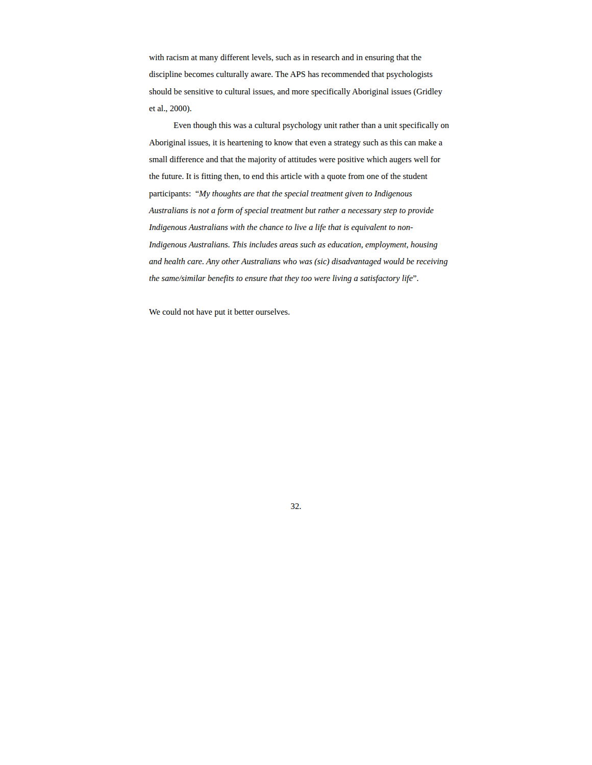with racism at many different levels, such as in research and in ensuring that the discipline becomes culturally aware. The APS has recommended that psychologists should be sensitive to cultural issues, and more specifically Aboriginal issues (Gridley et al., 2000).
Even though this was a cultural psychology unit rather than a unit specifically on Aboriginal issues, it is heartening to know that even a strategy such as this can make a small difference and that the majority of attitudes were positive which augers well for the future. It is fitting then, to end this article with a quote from one of the student participants: “My thoughts are that the special treatment given to Indigenous Australians is not a form of special treatment but rather a necessary step to provide Indigenous Australians with the chance to live a life that is equivalent to non-Indigenous Australians. This includes areas such as education, employment, housing and health care. Any other Australians who was (sic) disadvantaged would be receiving the same/similar benefits to ensure that they too were living a satisfactory life”.
We could not have put it better ourselves.
32.